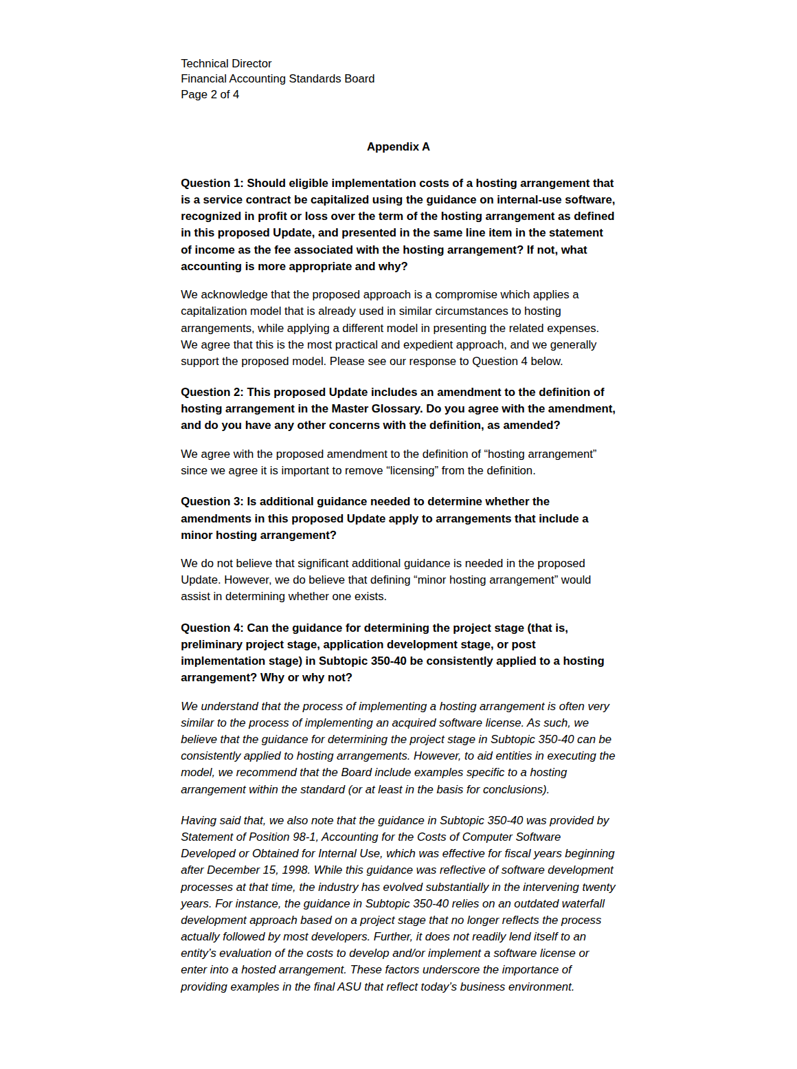Technical Director
Financial Accounting Standards Board
Page 2 of 4
Appendix A
Question 1: Should eligible implementation costs of a hosting arrangement that is a service contract be capitalized using the guidance on internal-use software, recognized in profit or loss over the term of the hosting arrangement as defined in this proposed Update, and presented in the same line item in the statement of income as the fee associated with the hosting arrangement? If not, what accounting is more appropriate and why?
We acknowledge that the proposed approach is a compromise which applies a capitalization model that is already used in similar circumstances to hosting arrangements, while applying a different model in presenting the related expenses. We agree that this is the most practical and expedient approach, and we generally support the proposed model. Please see our response to Question 4 below.
Question 2: This proposed Update includes an amendment to the definition of hosting arrangement in the Master Glossary. Do you agree with the amendment, and do you have any other concerns with the definition, as amended?
We agree with the proposed amendment to the definition of “hosting arrangement” since we agree it is important to remove “licensing” from the definition.
Question 3: Is additional guidance needed to determine whether the amendments in this proposed Update apply to arrangements that include a minor hosting arrangement?
We do not believe that significant additional guidance is needed in the proposed Update. However, we do believe that defining “minor hosting arrangement” would assist in determining whether one exists.
Question 4: Can the guidance for determining the project stage (that is, preliminary project stage, application development stage, or post implementation stage) in Subtopic 350-40 be consistently applied to a hosting arrangement? Why or why not?
We understand that the process of implementing a hosting arrangement is often very similar to the process of implementing an acquired software license. As such, we believe that the guidance for determining the project stage in Subtopic 350-40 can be consistently applied to hosting arrangements. However, to aid entities in executing the model, we recommend that the Board include examples specific to a hosting arrangement within the standard (or at least in the basis for conclusions).
Having said that, we also note that the guidance in Subtopic 350-40 was provided by Statement of Position 98-1, Accounting for the Costs of Computer Software Developed or Obtained for Internal Use, which was effective for fiscal years beginning after December 15, 1998. While this guidance was reflective of software development processes at that time, the industry has evolved substantially in the intervening twenty years. For instance, the guidance in Subtopic 350-40 relies on an outdated waterfall development approach based on a project stage that no longer reflects the process actually followed by most developers. Further, it does not readily lend itself to an entity’s evaluation of the costs to develop and/or implement a software license or enter into a hosted arrangement. These factors underscore the importance of providing examples in the final ASU that reflect today’s business environment.